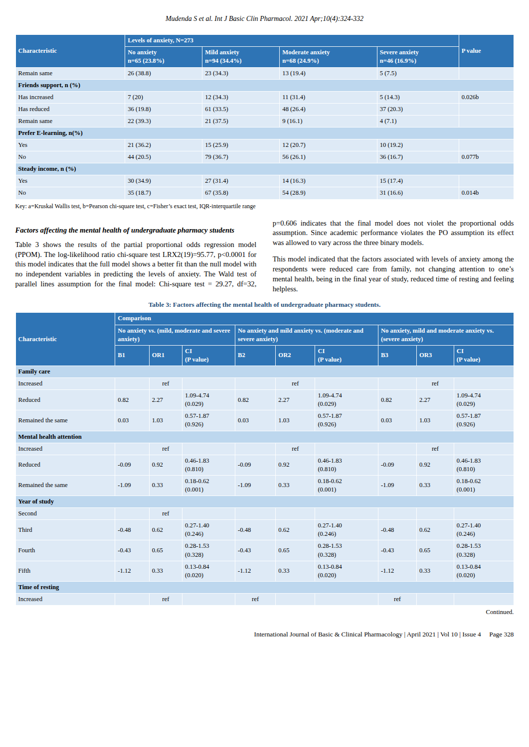Mudenda S et al. Int J Basic Clin Pharmacol. 2021 Apr;10(4):324-332
| Characteristic | Levels of anxiety, N=273 | P value |
| --- | --- | --- |
| No anxiety n=65 (23.8%) | Mild anxiety n=94 (34.4%) | Moderate anxiety n=68 (24.9%) | Severe anxiety n=46 (16.9%) |
| Remain same | 26 (38.8) | 23 (34.3) | 13 (19.4) | 5 (7.5) | |
| Friends support, n (%) |
| Has increased | 7 (20) | 12 (34.3) | 11 (31.4) | 5 (14.3) | 0.026b |
| Has reduced | 36 (19.8) | 61 (33.5) | 48 (26.4) | 37 (20.3) | |
| Remain same | 22 (39.3) | 21 (37.5) | 9 (16.1) | 4 (7.1) | |
| Prefer E-learning, n(%) |
| Yes | 21 (36.2) | 15 (25.9) | 12 (20.7) | 10 (19.2) | |
| No | 44 (20.5) | 79 (36.7) | 56 (26.1) | 36 (16.7) | 0.077b |
| Steady income, n (%) |
| Yes | 30 (34.9) | 27 (31.4) | 14 (16.3) | 15 (17.4) | |
| No | 35 (18.7) | 67 (35.8) | 54 (28.9) | 31 (16.6) | 0.014b |
Key: a=Kruskal Wallis test, b=Pearson chi-square test, c=Fisher’s exact test, IQR-interquartile range
Factors affecting the mental health of undergraduate pharmacy students
Table 3 shows the results of the partial proportional odds regression model (PPOM). The log-likelihood ratio chi-square test LRX2(19)=95.77, p<0.0001 for this model indicates that the full model shows a better fit than the null model with no independent variables in predicting the levels of anxiety. The Wald test of parallel lines assumption for the final model: Chi-square test = 29.27, df=32, p=0.606 indicates that the final model does not violet the proportional odds assumption. Since academic performance violates the PO assumption its effect was allowed to vary across the three binary models.
This model indicated that the factors associated with levels of anxiety among the respondents were reduced care from family, not changing attention to one’s mental health, being in the final year of study, reduced time of resting and feeling helpless.
Table 3: Factors affecting the mental health of undergraduate pharmacy students.
| Characteristic | Comparison |
| --- | --- |
| No anxiety vs. (mild, moderate and severe anxiety) | No anxiety and mild anxiety vs. (moderate and severe anxiety) | No anxiety, mild and moderate anxiety vs. (severe anxiety) |
| B1 | OR1 | CI (P value) | B2 | OR2 | CI (P value) | B3 | OR3 | CI (P value) |
| Family care |
| Increased | | ref | | | ref | | | ref | |
| Reduced | 0.82 | 2.27 | 1.09-4.74 (0.029) | 0.82 | 2.27 | 1.09-4.74 (0.029) | 0.82 | 2.27 | 1.09-4.74 (0.029) |
| Remained the same | 0.03 | 1.03 | 0.57-1.87 (0.926) | 0.03 | 1.03 | 0.57-1.87 (0.926) | 0.03 | 1.03 | 0.57-1.87 (0.926) |
| Mental health attention |
| Increased | | ref | | | ref | | | ref | |
| Reduced | -0.09 | 0.92 | 0.46-1.83 (0.810) | -0.09 | 0.92 | 0.46-1.83 (0.810) | -0.09 | 0.92 | 0.46-1.83 (0.810) |
| Remained the same | -1.09 | 0.33 | 0.18-0.62 (0.001) | -1.09 | 0.33 | 0.18-0.62 (0.001) | -1.09 | 0.33 | 0.18-0.62 (0.001) |
| Year of study |
| Second | | ref | | | | | | | |
| Third | -0.48 | 0.62 | 0.27-1.40 (0.246) | -0.48 | 0.62 | 0.27-1.40 (0.246) | -0.48 | 0.62 | 0.27-1.40 (0.246) |
| Fourth | -0.43 | 0.65 | 0.28-1.53 (0.328) | -0.43 | 0.65 | 0.28-1.53 (0.328) | -0.43 | 0.65 | 0.28-1.53 (0.328) |
| Fifth | -1.12 | 0.33 | 0.13-0.84 (0.020) | -1.12 | 0.33 | 0.13-0.84 (0.020) | -1.12 | 0.33 | 0.13-0.84 (0.020) |
| Time of resting |
| Increased | | ref | | ref | | | ref | | |
Continued.
International Journal of Basic & Clinical Pharmacology | April 2021 | Vol 10 | Issue 4 Page 328